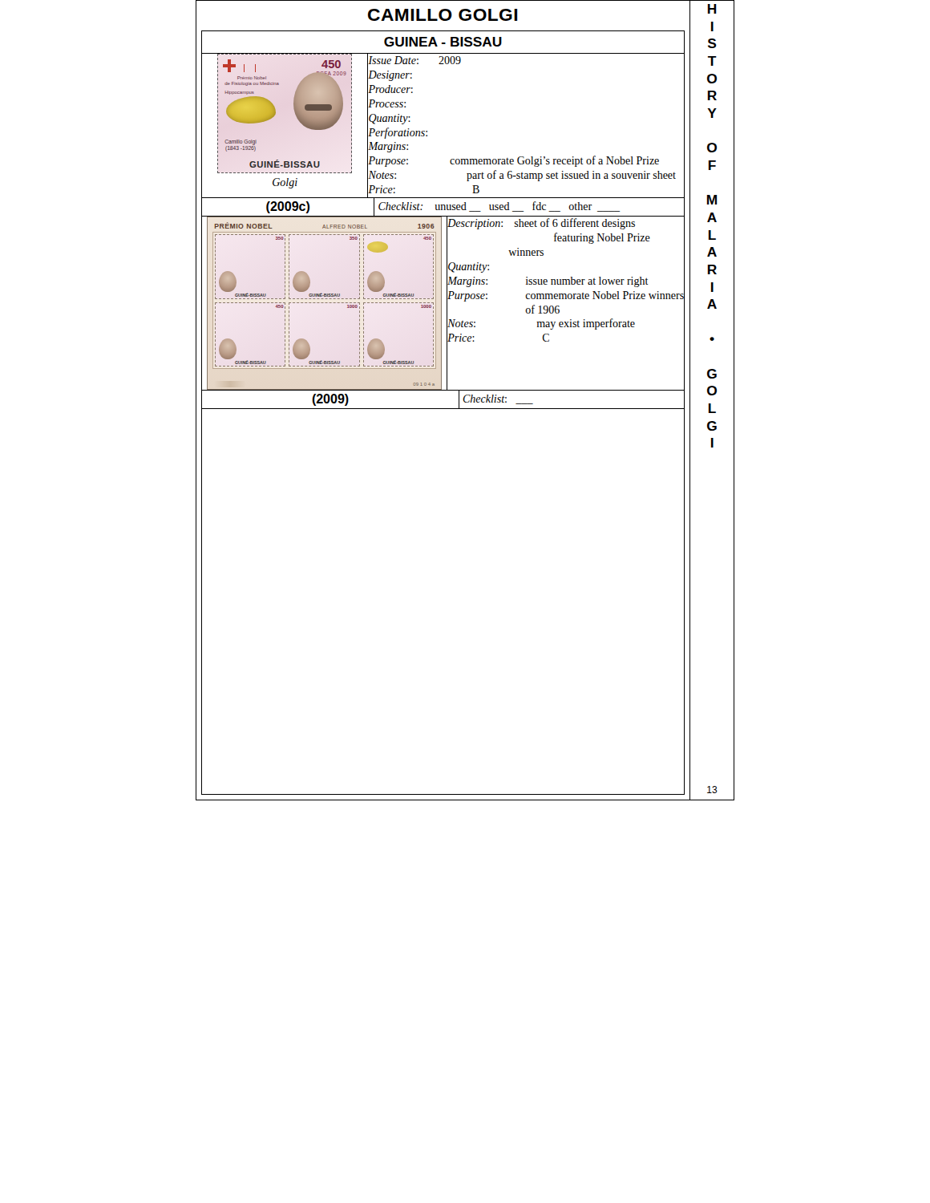| CAMILLO GOLGI GUINEA - BISSAU / 450 FCFA 2009 Prémio Nobel de Fisiologia ou Medicina Hippocampus Camillo Golgi (1843 -1926) GUINÉ-BISSAU Golgi / / Issue Date : / 2009 / / Designer : / / / Producer : / / / Process : / / / Quantity : / / / Perforations : / / / Margins : / / / Purpose : / commemorate Golgi’s receipt of a Nobel Prize / / Notes : / part of a 6-stamp set issued in a souvenir sheet / / Price : / B / / / / (2009c) / Checklist: unused __ used __ fdc __ other ____ / / / PRÉMIO NOBEL ALFRED NOBEL 1906 350 GUINÉ-BISSAU 350 GUINÉ-BISSAU 450 GUINÉ-BISSAU 450 GUINÉ-BISSAU 1000 GUINÉ-BISSAU 1000 GUINÉ-BISSAU 09 1 0 4 a / / Description : / sheet of 6 different designs / / / featuring Nobel Prize winners / / Quantity : / / / Margins : / issue number at lower right / / Purpose : / commemorate Nobel Prize winners / / / of 1906 / / Notes : / may exist imperforate / / Price : / C / / / / (2009) / Checklist : ___ / / | H I S T O R Y O F M A L A R I A • G O L G I 13 |